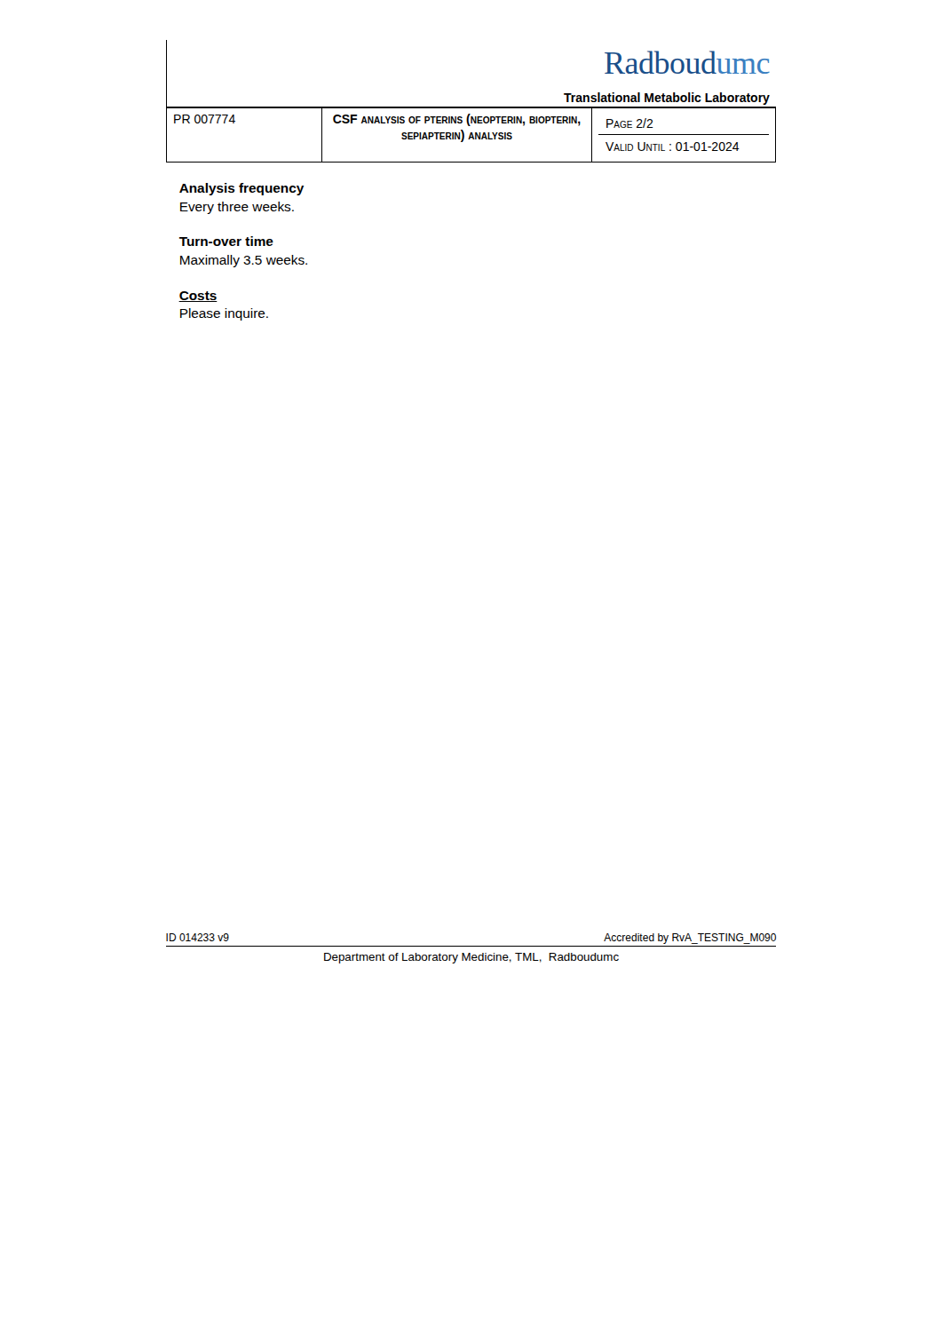Radboudumc
Translational Metabolic Laboratory
| PR 007774 | CSF analysis of pterins ( neopterin, biopterin, sepiapterin ) analysis | Page 2/2 Valid Until : 01-01-2024 |
Analysis frequency
Every three weeks.
Turn-over time
Maximally 3.5 weeks.
Costs
Please inquire.
ID 014233 v9 Accredited by RvA_TESTING_M090
Department of Laboratory Medicine, TML, Radboudumc